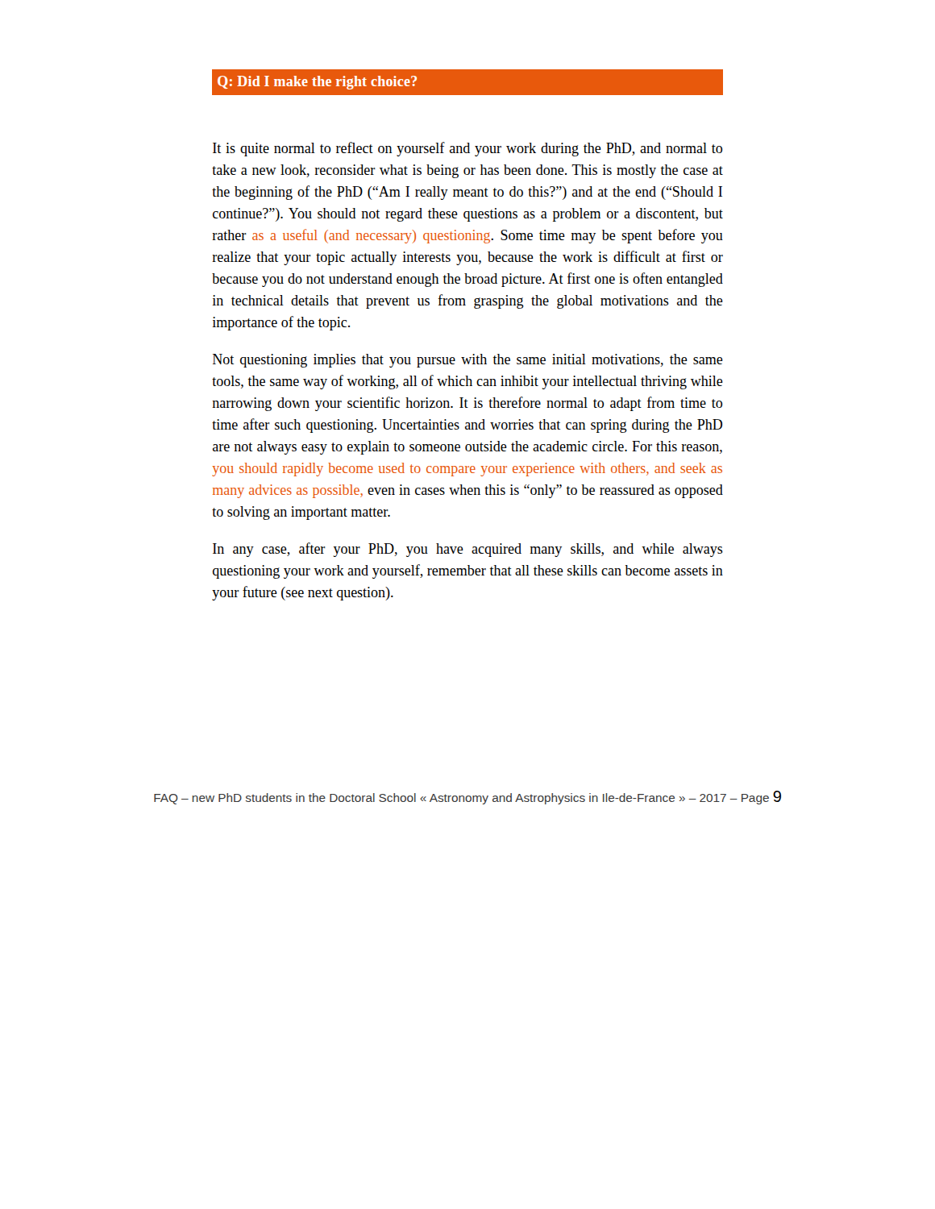Q: Did I make the right choice?
It is quite normal to reflect on yourself and your work during the PhD, and normal to take a new look, reconsider what is being or has been done. This is mostly the case at the beginning of the PhD (“Am I really meant to do this?”) and at the end (“Should I continue?”). You should not regard these questions as a problem or a discontent, but rather as a useful (and necessary) questioning. Some time may be spent before you realize that your topic actually interests you, because the work is difficult at first or because you do not understand enough the broad picture. At first one is often entangled in technical details that prevent us from grasping the global motivations and the importance of the topic.
Not questioning implies that you pursue with the same initial motivations, the same tools, the same way of working, all of which can inhibit your intellectual thriving while narrowing down your scientific horizon. It is therefore normal to adapt from time to time after such questioning. Uncertainties and worries that can spring during the PhD are not always easy to explain to someone outside the academic circle. For this reason, you should rapidly become used to compare your experience with others, and seek as many advices as possible, even in cases when this is “only” to be reassured as opposed to solving an important matter.
In any case, after your PhD, you have acquired many skills, and while always questioning your work and yourself, remember that all these skills can become assets in your future (see next question).
FAQ – new PhD students in the Doctoral School « Astronomy and Astrophysics in Ile-de-France » – 2017 – Page 9